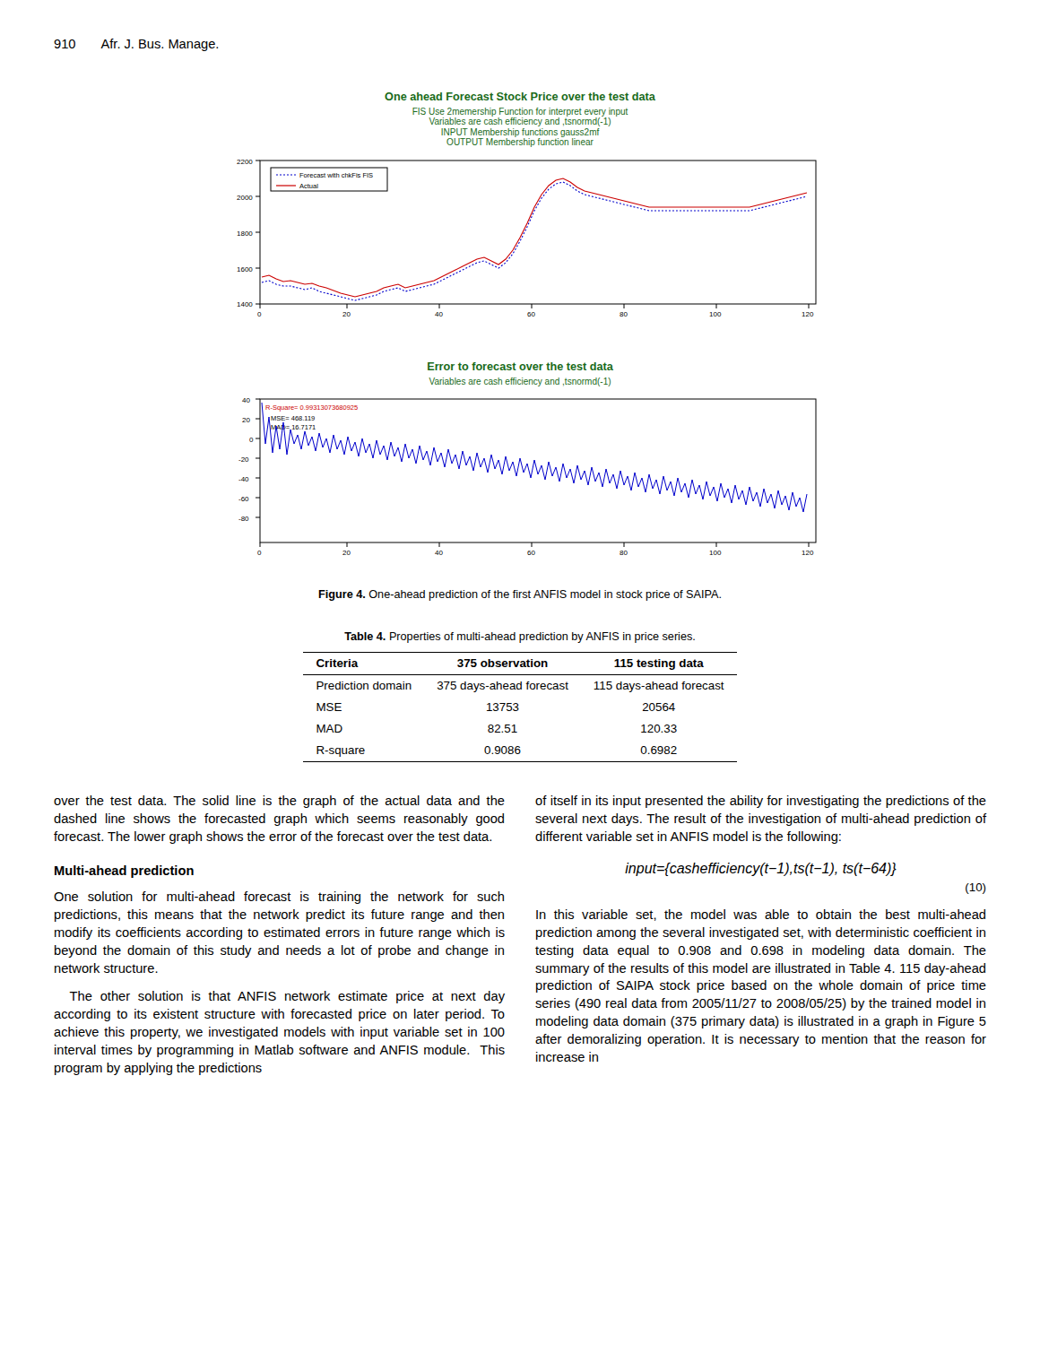910 Afr. J. Bus. Manage.
One ahead Forecast Stock Price over the test data
FIS Use 2memership Function for interpret every input
Variables are cash efficiency and ,tsnormd(-1)
INPUT Membership functions gauss2mf
OUTPUT Membership function linear
2200 2000 1800 1600 1400 0 20 40 60 80 100 120 Forecast with chkFis FIS Actual
Error to forecast over the test data
Variables are cash efficiency and ,tsnormd(-1)
40 20 0 -20 -40 -60 -80 0 20 40 60 80 100 120 R-Square= 0.99313073680925 MSE= 468.119 MAD= 16.7171
Figure 4. One-ahead prediction of the first ANFIS model in stock price of SAIPA.
Table 4. Properties of multi-ahead prediction by ANFIS in price series.
| Criteria | 375 observation | 115 testing data |
| --- | --- | --- |
| Prediction domain | 375 days-ahead forecast | 115 days-ahead forecast |
| MSE | 13753 | 20564 |
| MAD | 82.51 | 120.33 |
| R-square | 0.9086 | 0.6982 |
over the test data. The solid line is the graph of the actual data and the dashed line shows the forecasted graph which seems reasonably good forecast. The lower graph shows the error of the forecast over the test data.
Multi-ahead prediction
One solution for multi-ahead forecast is training the network for such predictions, this means that the network predict its future range and then modify its coefficients according to estimated errors in future range which is beyond the domain of this study and needs a lot of probe and change in network structure.
The other solution is that ANFIS network estimate price at next day according to its existent structure with forecasted price on later period. To achieve this property, we investigated models with input variable set in 100 interval times by programming in Matlab software and ANFIS module. This program by applying the predictions
of itself in its input presented the ability for investigating the predictions of the several next days. The result of the investigation of multi-ahead prediction of different variable set in ANFIS model is the following:
input={cashefficiency(t−1),ts(t−1), ts(t−64)}
(10)
In this variable set, the model was able to obtain the best multi-ahead prediction among the several investigated set, with deterministic coefficient in testing data equal to 0.908 and 0.698 in modeling data domain. The summary of the results of this model are illustrated in Table 4. 115 day-ahead prediction of SAIPA stock price based on the whole domain of price time series (490 real data from 2005/11/27 to 2008/05/25) by the trained model in modeling data domain (375 primary data) is illustrated in a graph in Figure 5 after demoralizing operation. It is necessary to mention that the reason for increase in